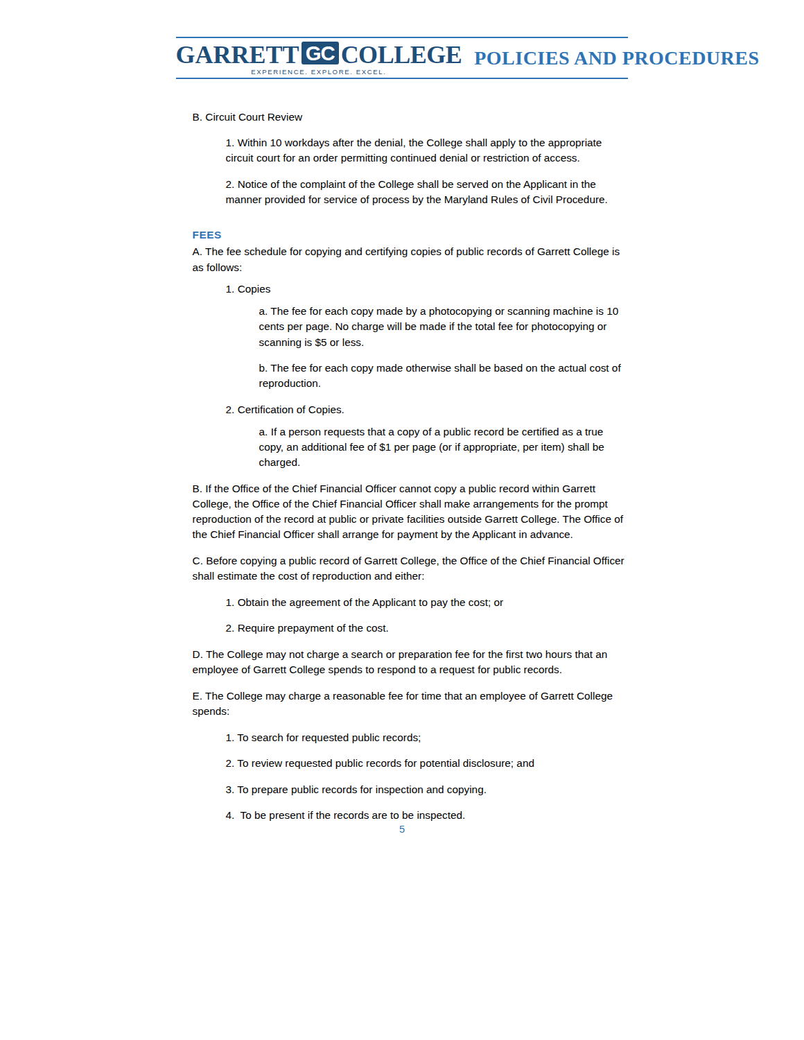GARRETT GC COLLEGE
EXPERIENCE. EXPLORE. EXCEL.
POLICIES AND PROCEDURES
B. Circuit Court Review
1. Within 10 workdays after the denial, the College shall apply to the appropriate circuit court for an order permitting continued denial or restriction of access.
2. Notice of the complaint of the College shall be served on the Applicant in the manner provided for service of process by the Maryland Rules of Civil Procedure.
FEES
A. The fee schedule for copying and certifying copies of public records of Garrett College is as follows:
1. Copies
a. The fee for each copy made by a photocopying or scanning machine is 10 cents per page. No charge will be made if the total fee for photocopying or scanning is $5 or less.
b. The fee for each copy made otherwise shall be based on the actual cost of reproduction.
2. Certification of Copies.
a. If a person requests that a copy of a public record be certified as a true copy, an additional fee of $1 per page (or if appropriate, per item) shall be charged.
B. If the Office of the Chief Financial Officer cannot copy a public record within Garrett College, the Office of the Chief Financial Officer shall make arrangements for the prompt reproduction of the record at public or private facilities outside Garrett College. The Office of the Chief Financial Officer shall arrange for payment by the Applicant in advance.
C. Before copying a public record of Garrett College, the Office of the Chief Financial Officer shall estimate the cost of reproduction and either:
1. Obtain the agreement of the Applicant to pay the cost; or
2. Require prepayment of the cost.
D. The College may not charge a search or preparation fee for the first two hours that an employee of Garrett College spends to respond to a request for public records.
E. The College may charge a reasonable fee for time that an employee of Garrett College spends:
1. To search for requested public records;
2. To review requested public records for potential disclosure; and
3. To prepare public records for inspection and copying.
4. To be present if the records are to be inspected.
5